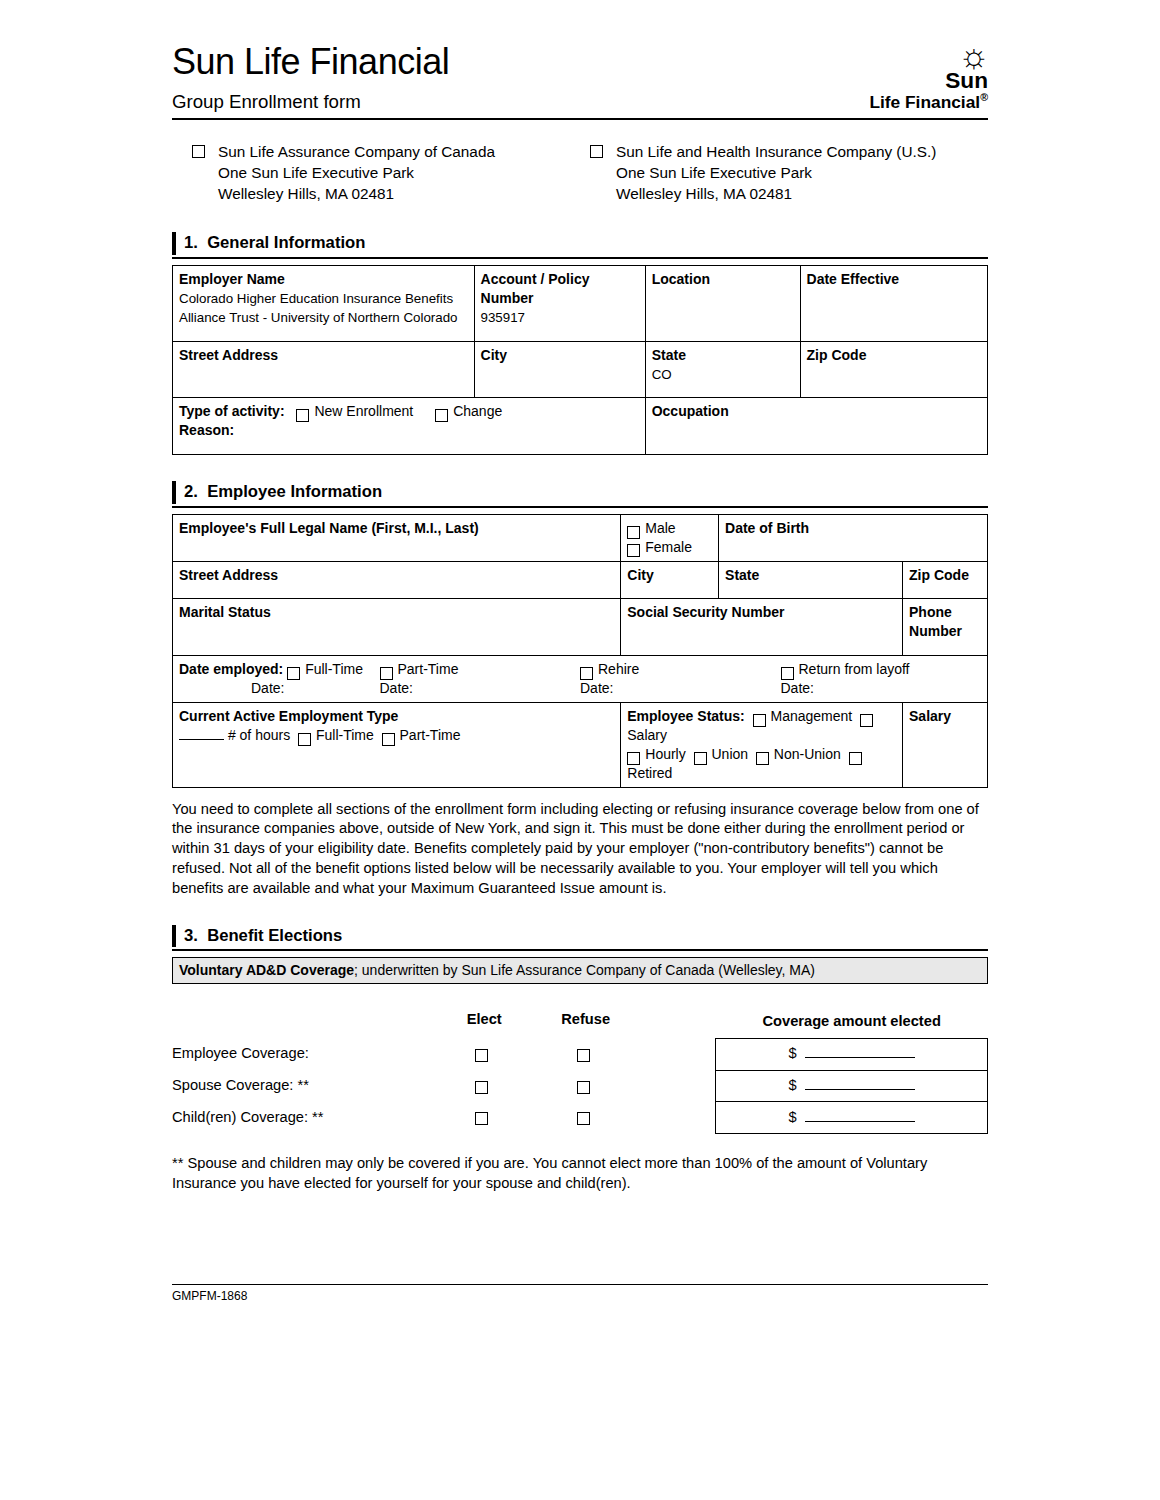Sun Life Financial
Group Enrollment form
☼
SunLife Financial®
Sun Life Assurance Company of Canada
One Sun Life Executive Park
Wellesley Hills, MA 02481
Sun Life and Health Insurance Company (U.S.)
One Sun Life Executive Park
Wellesley Hills, MA 02481
1. General Information
| Employer Name Colorado Higher Education Insurance Benefits Alliance Trust - University of Northern Colorado | Account / Policy Number 935917 | Location | Date Effective |
| Street Address | City | State CO | Zip Code |
| Type of activity: New Enrollment Change Reason: | Occupation |
2. Employee Information
| Employee's Full Legal Name (First, M.I., Last) | Male Female | Date of Birth |
| Street Address | City | State | Zip Code |
| Marital Status | Social Security Number | Phone Number |
| / Date employed: Full-Time Date: / Part-Time Date: / Rehire Date: / Return from layoff Date: / |
| Current Active Employment Type # of hours Full-Time Part-Time | Employee Status: Management Salary Hourly Union Non-Union Retired | Salary |
You need to complete all sections of the enrollment form including electing or refusing insurance coverage below from one of the insurance companies above, outside of New York, and sign it. This must be done either during the enrollment period or within 31 days of your eligibility date. Benefits completely paid by your employer ("non-contributory benefits") cannot be refused. Not all of the benefit options listed below will be necessarily available to you. Your employer will tell you which benefits are available and what your Maximum Guaranteed Issue amount is.
3. Benefit Elections
Voluntary AD&D Coverage; underwritten by Sun Life Assurance Company of Canada (Wellesley, MA)
| | Elect | Refuse | | Coverage amount elected |
| Employee Coverage: | | | | $ |
| Spouse Coverage: ** | | | | $ |
| Child(ren) Coverage: ** | | | | $ |
** Spouse and children may only be covered if you are. You cannot elect more than 100% of the amount of Voluntary Insurance you have elected for yourself for your spouse and child(ren).
GMPFM-1868